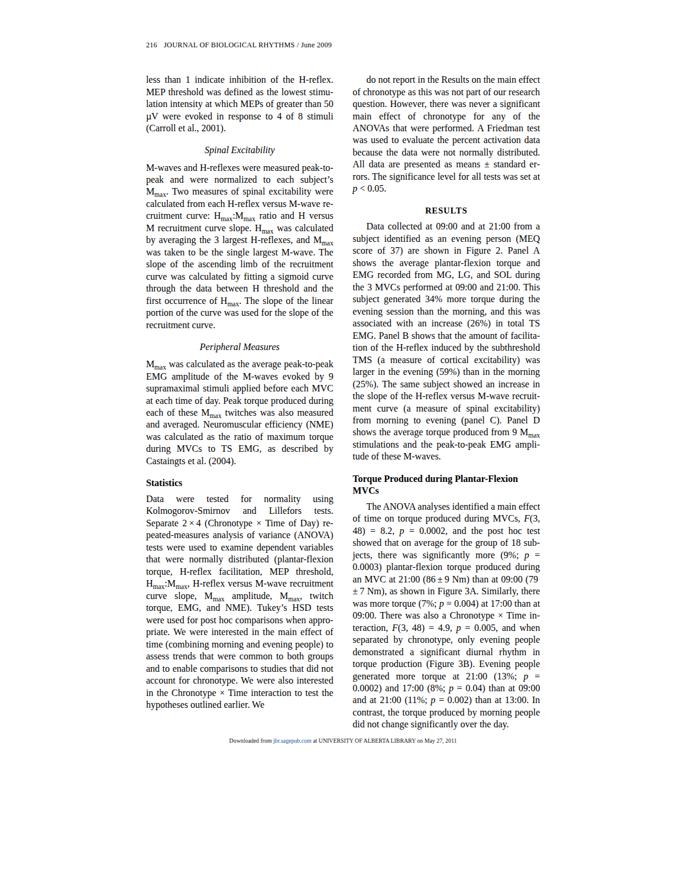216 JOURNAL OF BIOLOGICAL RHYTHMS / June 2009
less than 1 indicate inhibition of the H-reflex. MEP threshold was defined as the lowest stimulation intensity at which MEPs of greater than 50 µV were evoked in response to 4 of 8 stimuli (Carroll et al., 2001).
Spinal Excitability
M-waves and H-reflexes were measured peak-to-peak and were normalized to each subject’s Mmax. Two measures of spinal excitability were calculated from each H-reflex versus M-wave recruitment curve: Hmax:Mmax ratio and H versus M recruitment curve slope. Hmax was calculated by averaging the 3 largest H-reflexes, and Mmax was taken to be the single largest M-wave. The slope of the ascending limb of the recruitment curve was calculated by fitting a sigmoid curve through the data between H threshold and the first occurrence of Hmax. The slope of the linear portion of the curve was used for the slope of the recruitment curve.
Peripheral Measures
Mmax was calculated as the average peak-to-peak EMG amplitude of the M-waves evoked by 9 supramaximal stimuli applied before each MVC at each time of day. Peak torque produced during each of these Mmax twitches was also measured and averaged. Neuromuscular efficiency (NME) was calculated as the ratio of maximum torque during MVCs to TS EMG, as described by Castaingts et al. (2004).
Statistics
Data were tested for normality using Kolmogorov-Smirnov and Lillefors tests. Separate 2 × 4 (Chronotype × Time of Day) repeated-measures analysis of variance (ANOVA) tests were used to examine dependent variables that were normally distributed (plantar-flexion torque, H-reflex facilitation, MEP threshold, Hmax:Mmax, H-reflex versus M-wave recruitment curve slope, Mmax amplitude, Mmax, twitch torque, EMG, and NME). Tukey’s HSD tests were used for post hoc comparisons when appropriate. We were interested in the main effect of time (combining morning and evening people) to assess trends that were common to both groups and to enable comparisons to studies that did not account for chronotype. We were also interested in the Chronotype × Time interaction to test the hypotheses outlined earlier. We
do not report in the Results on the main effect of chronotype as this was not part of our research question. However, there was never a significant main effect of chronotype for any of the ANOVAs that were performed. A Friedman test was used to evaluate the percent activation data because the data were not normally distributed. All data are presented as means ± standard errors. The significance level for all tests was set at p < 0.05.
RESULTS
Data collected at 09:00 and at 21:00 from a subject identified as an evening person (MEQ score of 37) are shown in Figure 2. Panel A shows the average plantar-flexion torque and EMG recorded from MG, LG, and SOL during the 3 MVCs performed at 09:00 and 21:00. This subject generated 34% more torque during the evening session than the morning, and this was associated with an increase (26%) in total TS EMG. Panel B shows that the amount of facilitation of the H-reflex induced by the subthreshold TMS (a measure of cortical excitability) was larger in the evening (59%) than in the morning (25%). The same subject showed an increase in the slope of the H-reflex versus M-wave recruitment curve (a measure of spinal excitability) from morning to evening (panel C). Panel D shows the average torque produced from 9 Mmax stimulations and the peak-to-peak EMG amplitude of these M-waves.
Torque Produced during Plantar-Flexion MVCs
The ANOVA analyses identified a main effect of time on torque produced during MVCs, F(3, 48) = 8.2, p = 0.0002, and the post hoc test showed that on average for the group of 18 subjects, there was significantly more (9%; p = 0.0003) plantar-flexion torque produced during an MVC at 21:00 (86 ± 9 Nm) than at 09:00 (79 ± 7 Nm), as shown in Figure 3A. Similarly, there was more torque (7%; p = 0.004) at 17:00 than at 09:00. There was also a Chronotype × Time interaction, F(3, 48) = 4.9, p = 0.005, and when separated by chronotype, only evening people demonstrated a significant diurnal rhythm in torque production (Figure 3B). Evening people generated more torque at 21:00 (13%; p = 0.0002) and 17:00 (8%; p = 0.04) than at 09:00 and at 21:00 (11%; p = 0.002) than at 13:00. In contrast, the torque produced by morning people did not change significantly over the day.
Downloaded from jbr.sagepub.com at UNIVERSITY OF ALBERTA LIBRARY on May 27, 2011